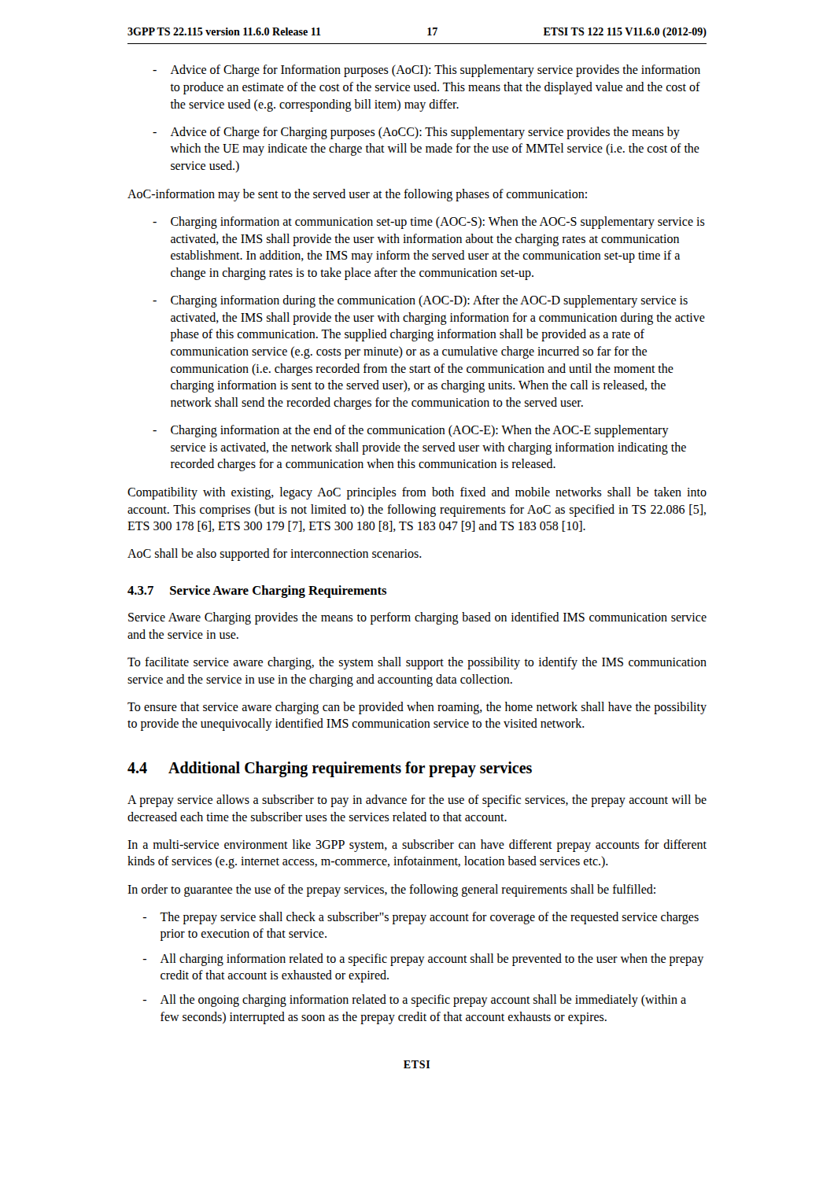3GPP TS 22.115 version 11.6.0 Release 11
17
ETSI TS 122 115 V11.6.0 (2012-09)
Advice of Charge for Information purposes (AoCI): This supplementary service provides the information to produce an estimate of the cost of the service used. This means that the displayed value and the cost of the service used (e.g. corresponding bill item) may differ.
Advice of Charge for Charging purposes (AoCC): This supplementary service provides the means by which the UE may indicate the charge that will be made for the use of MMTel service (i.e. the cost of the service used.)
AoC-information may be sent to the served user at the following phases of communication:
Charging information at communication set-up time (AOC-S): When the AOC-S supplementary service is activated, the IMS shall provide the user with information about the charging rates at communication establishment. In addition, the IMS may inform the served user at the communication set-up time if a change in charging rates is to take place after the communication set-up.
Charging information during the communication (AOC-D): After the AOC-D supplementary service is activated, the IMS shall provide the user with charging information for a communication during the active phase of this communication. The supplied charging information shall be provided as a rate of communication service (e.g. costs per minute) or as a cumulative charge incurred so far for the communication (i.e. charges recorded from the start of the communication and until the moment the charging information is sent to the served user), or as charging units. When the call is released, the network shall send the recorded charges for the communication to the served user.
Charging information at the end of the communication (AOC-E): When the AOC-E supplementary service is activated, the network shall provide the served user with charging information indicating the recorded charges for a communication when this communication is released.
Compatibility with existing, legacy AoC principles from both fixed and mobile networks shall be taken into account. This comprises (but is not limited to) the following requirements for AoC as specified in TS 22.086 [5], ETS 300 178 [6], ETS 300 179 [7], ETS 300 180 [8], TS 183 047 [9] and TS 183 058 [10].
AoC shall be also supported for interconnection scenarios.
4.3.7 Service Aware Charging Requirements
Service Aware Charging provides the means to perform charging based on identified IMS communication service and the service in use.
To facilitate service aware charging, the system shall support the possibility to identify the IMS communication service and the service in use in the charging and accounting data collection.
To ensure that service aware charging can be provided when roaming, the home network shall have the possibility to provide the unequivocally identified IMS communication service to the visited network.
4.4 Additional Charging requirements for prepay services
A prepay service allows a subscriber to pay in advance for the use of specific services, the prepay account will be decreased each time the subscriber uses the services related to that account.
In a multi-service environment like 3GPP system, a subscriber can have different prepay accounts for different kinds of services (e.g. internet access, m-commerce, infotainment, location based services etc.).
In order to guarantee the use of the prepay services, the following general requirements shall be fulfilled:
The prepay service shall check a subscriber"s prepay account for coverage of the requested service charges prior to execution of that service.
All charging information related to a specific prepay account shall be prevented to the user when the prepay credit of that account is exhausted or expired.
All the ongoing charging information related to a specific prepay account shall be immediately (within a few seconds) interrupted as soon as the prepay credit of that account exhausts or expires.
ETSI